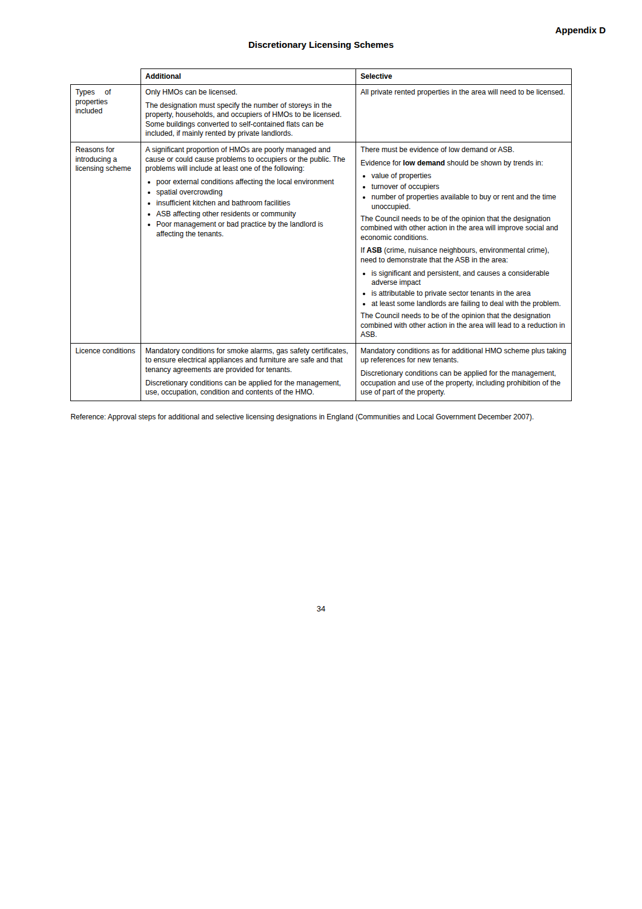Appendix D
Discretionary Licensing Schemes
| | Additional | Selective |
| --- | --- | --- |
| Types of properties included | Only HMOs can be licensed. The designation must specify the number of storeys in the property, households, and occupiers of HMOs to be licensed. Some buildings converted to self-contained flats can be included, if mainly rented by private landlords. | All private rented properties in the area will need to be licensed. |
| Reasons for introducing a licensing scheme | A significant proportion of HMOs are poorly managed and cause or could cause problems to occupiers or the public. The problems will include at least one of the following: poor external conditions affecting the local environment spatial overcrowding insufficient kitchen and bathroom facilities ASB affecting other residents or community Poor management or bad practice by the landlord is affecting the tenants. | There must be evidence of low demand or ASB. Evidence for low demand should be shown by trends in: value of properties turnover of occupiers number of properties available to buy or rent and the time unoccupied. The Council needs to be of the opinion that the designation combined with other action in the area will improve social and economic conditions. If ASB (crime, nuisance neighbours, environmental crime), need to demonstrate that the ASB in the area: is significant and persistent, and causes a considerable adverse impact is attributable to private sector tenants in the area at least some landlords are failing to deal with the problem. The Council needs to be of the opinion that the designation combined with other action in the area will lead to a reduction in ASB. |
| Licence conditions | Mandatory conditions for smoke alarms, gas safety certificates, to ensure electrical appliances and furniture are safe and that tenancy agreements are provided for tenants. Discretionary conditions can be applied for the management, use, occupation, condition and contents of the HMO. | Mandatory conditions as for additional HMO scheme plus taking up references for new tenants. Discretionary conditions can be applied for the management, occupation and use of the property, including prohibition of the use of part of the property. |
Reference: Approval steps for additional and selective licensing designations in England (Communities and Local Government December 2007).
34